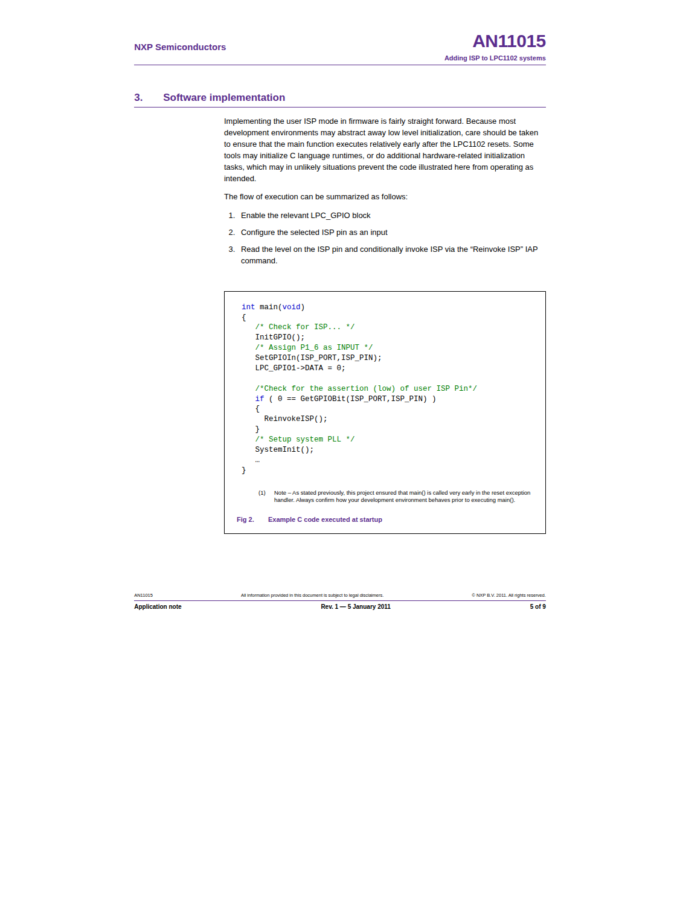NXP Semiconductors
AN11015
Adding ISP to LPC1102 systems
3.
Software implementation
Implementing the user ISP mode in firmware is fairly straight forward. Because most development environments may abstract away low level initialization, care should be taken to ensure that the main function executes relatively early after the LPC1102 resets. Some tools may initialize C language runtimes, or do additional hardware-related initialization tasks, which may in unlikely situations prevent the code illustrated here from operating as intended.
The flow of execution can be summarized as follows:
Enable the relevant LPC_GPIO block
Configure the selected ISP pin as an input
Read the level on the ISP pin and conditionally invoke ISP via the “Reinvoke ISP” IAP command.
int main(void)
{
   /* Check for ISP... */
   InitGPIO();
   /* Assign P1_6 as INPUT */
   SetGPIOIn(ISP_PORT,ISP_PIN);
   LPC_GPIO1->DATA = 0;

   /*Check for the assertion (low) of user ISP Pin*/
   if ( 0 == GetGPIOBit(ISP_PORT,ISP_PIN) )
   {
     ReinvokeISP();
   }
   /* Setup system PLL */
   SystemInit();
   …
}
(1)
Note – As stated previously, this project ensured that main() is called very early in the reset exception handler. Always confirm how your development environment behaves prior to executing main().
Fig 2. Example C code executed at startup
AN11015
All information provided in this document is subject to legal disclaimers.
© NXP B.V. 2011. All rights reserved.
Application note
Rev. 1 — 5 January 2011
5 of 9